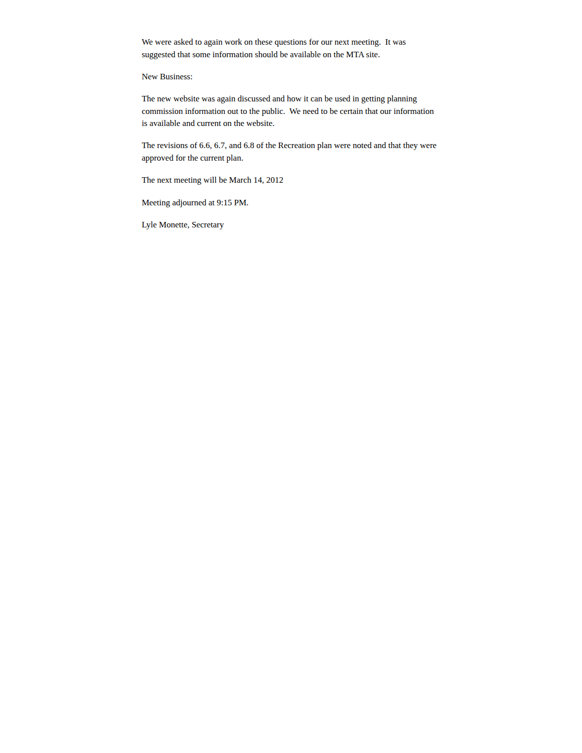We were asked to again work on these questions for our next meeting. It was suggested that some information should be available on the MTA site.
New Business:
The new website was again discussed and how it can be used in getting planning commission information out to the public. We need to be certain that our information is available and current on the website.
The revisions of 6.6, 6.7, and 6.8 of the Recreation plan were noted and that they were approved for the current plan.
The next meeting will be March 14, 2012
Meeting adjourned at 9:15 PM.
Lyle Monette, Secretary